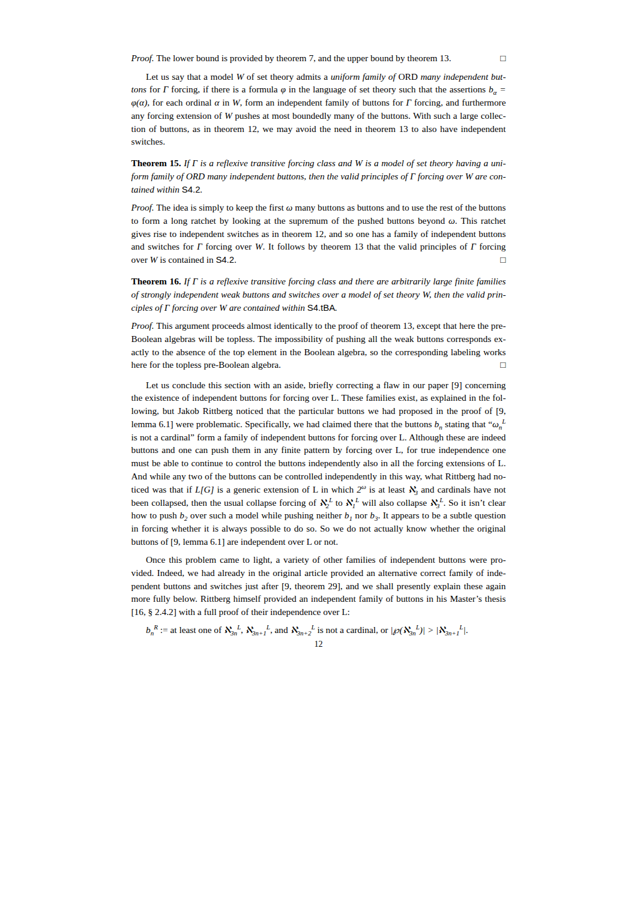Proof. The lower bound is provided by theorem 7, and the upper bound by theorem 13.□
Let us say that a model W of set theory admits a uniform family of ORD many independent buttons for Γ forcing, if there is a formula φ in the language of set theory such that the assertions bα = φ(α), for each ordinal α in W, form an independent family of buttons for Γ forcing, and furthermore any forcing extension of W pushes at most boundedly many of the buttons. With such a large collection of buttons, as in theorem 12, we may avoid the need in theorem 13 to also have independent switches.
Theorem 15. If Γ is a reflexive transitive forcing class and W is a model of set theory having a uniform family of ORD many independent buttons, then the valid principles of Γ forcing over W are contained within S4.2.
Proof. The idea is simply to keep the first ω many buttons as buttons and to use the rest of the buttons to form a long ratchet by looking at the supremum of the pushed buttons beyond ω. This ratchet gives rise to independent switches as in theorem 12, and so one has a family of independent buttons and switches for Γ forcing over W. It follows by theorem 13 that the valid principles of Γ forcing over W is contained in S4.2.□
Theorem 16. If Γ is a reflexive transitive forcing class and there are arbitrarily large finite families of strongly independent weak buttons and switches over a model of set theory W, then the valid principles of Γ forcing over W are contained within S4.tBA.
Proof. This argument proceeds almost identically to the proof of theorem 13, except that here the pre-Boolean algebras will be topless. The impossibility of pushing all the weak buttons corresponds exactly to the absence of the top element in the Boolean algebra, so the corresponding labeling works here for the topless pre-Boolean algebra.□
Let us conclude this section with an aside, briefly correcting a flaw in our paper [9] concerning the existence of independent buttons for forcing over L. These families exist, as explained in the following, but Jakob Rittberg noticed that the particular buttons we had proposed in the proof of [9, lemma 6.1] were problematic. Specifically, we had claimed there that the buttons bn stating that “ωnL is not a cardinal” form a family of independent buttons for forcing over L. Although these are indeed buttons and one can push them in any finite pattern by forcing over L, for true independence one must be able to continue to control the buttons independently also in all the forcing extensions of L. And while any two of the buttons can be controlled independently in this way, what Rittberg had noticed was that if L[G] is a generic extension of L in which 2ω is at least ℵ3 and cardinals have not been collapsed, then the usual collapse forcing of ℵ2L to ℵ1L will also collapse ℵ3L. So it isn’t clear how to push b2 over such a model while pushing neither b1 nor b3. It appears to be a subtle question in forcing whether it is always possible to do so. So we do not actually know whether the original buttons of [9, lemma 6.1] are independent over L or not.
Once this problem came to light, a variety of other families of independent buttons were provided. Indeed, we had already in the original article provided an alternative correct family of independent buttons and switches just after [9, theorem 29], and we shall presently explain these again more fully below. Rittberg himself provided an independent family of buttons in his Master’s thesis [16, § 2.4.2] with a full proof of their independence over L:
bnR := at least one of ℵ3nL, ℵ3n+1L, and ℵ3n+2L is not a cardinal, or |℘(ℵ3nL)| > |ℵ3n+1L|.
12